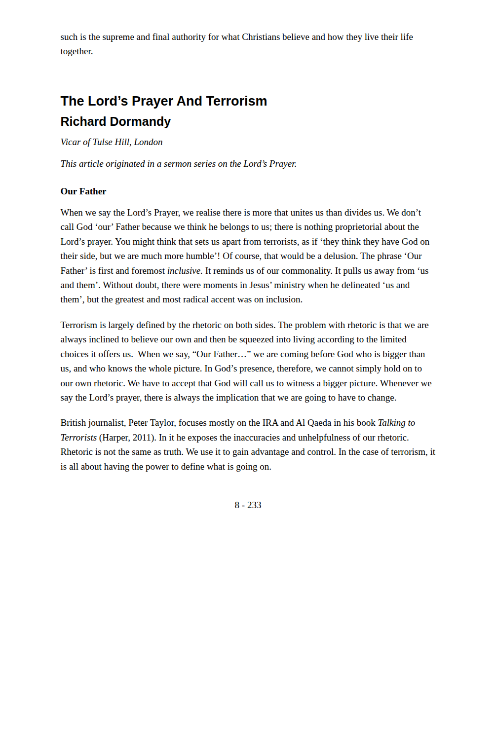such is the supreme and final authority for what Christians believe and how they live their life together.
The Lord’s Prayer And Terrorism
Richard Dormandy
Vicar of Tulse Hill, London
This article originated in a sermon series on the Lord’s Prayer.
Our Father
When we say the Lord’s Prayer, we realise there is more that unites us than divides us. We don’t call God ‘our’ Father because we think he belongs to us; there is nothing proprietorial about the Lord’s prayer. You might think that sets us apart from terrorists, as if ‘they think they have God on their side, but we are much more humble’! Of course, that would be a delusion. The phrase ‘Our Father’ is first and foremost inclusive. It reminds us of our commonality. It pulls us away from ‘us and them’. Without doubt, there were moments in Jesus’ ministry when he delineated ‘us and them’, but the greatest and most radical accent was on inclusion.
Terrorism is largely defined by the rhetoric on both sides. The problem with rhetoric is that we are always inclined to believe our own and then be squeezed into living according to the limited choices it offers us. When we say, “Our Father…” we are coming before God who is bigger than us, and who knows the whole picture. In God’s presence, therefore, we cannot simply hold on to our own rhetoric. We have to accept that God will call us to witness a bigger picture. Whenever we say the Lord’s prayer, there is always the implication that we are going to have to change.
British journalist, Peter Taylor, focuses mostly on the IRA and Al Qaeda in his book Talking to Terrorists (Harper, 2011). In it he exposes the inaccuracies and unhelpfulness of our rhetoric. Rhetoric is not the same as truth. We use it to gain advantage and control. In the case of terrorism, it is all about having the power to define what is going on.
8 - 233